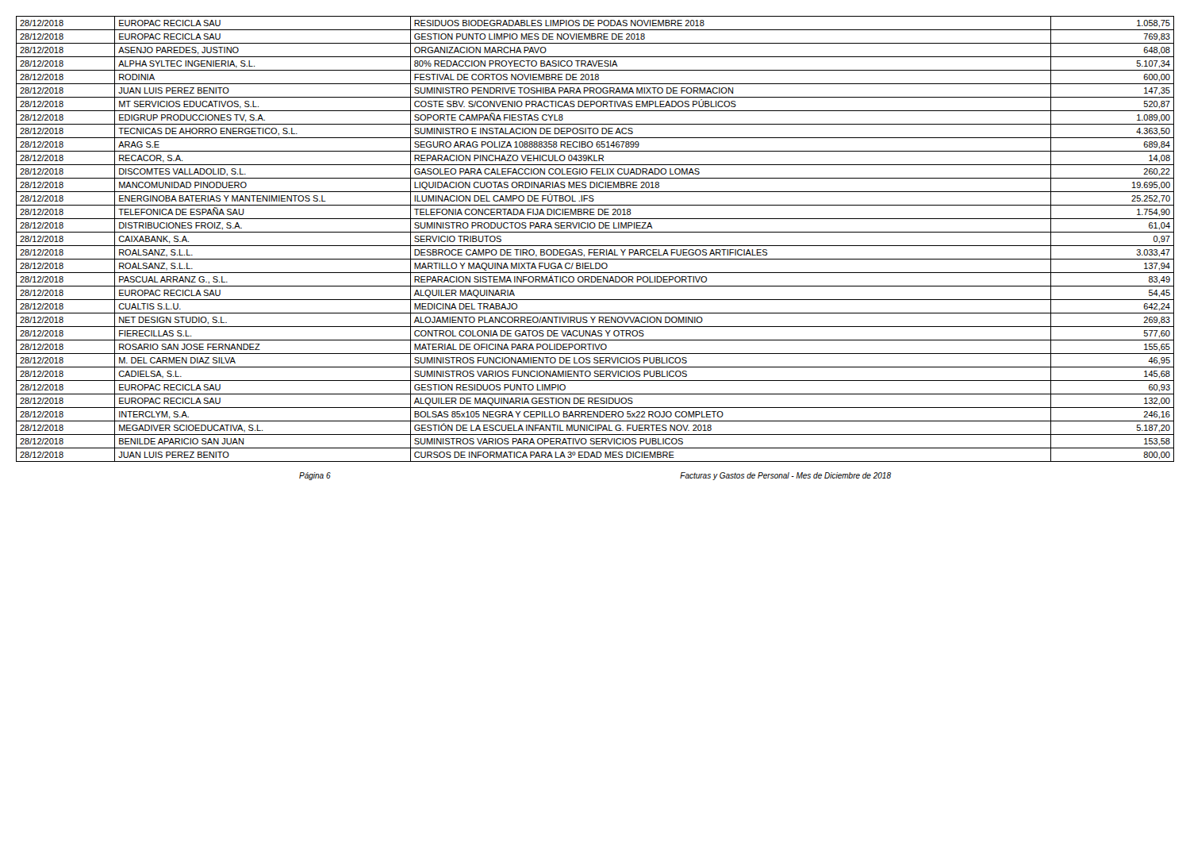| 28/12/2018 | EUROPAC RECICLA SAU | RESIDUOS BIODEGRADABLES LIMPIOS DE PODAS NOVIEMBRE 2018 | 1.058,75 |
| 28/12/2018 | EUROPAC RECICLA SAU | GESTION PUNTO LIMPIO MES DE NOVIEMBRE DE 2018 | 769,83 |
| 28/12/2018 | ASENJO PAREDES, JUSTINO | ORGANIZACION MARCHA PAVO | 648,08 |
| 28/12/2018 | ALPHA SYLTEC INGENIERIA, S.L. | 80% REDACCION PROYECTO BASICO TRAVESIA | 5.107,34 |
| 28/12/2018 | RODINIA | FESTIVAL DE CORTOS NOVIEMBRE DE 2018 | 600,00 |
| 28/12/2018 | JUAN LUIS PEREZ BENITO | SUMINISTRO PENDRIVE TOSHIBA PARA PROGRAMA MIXTO DE FORMACION | 147,35 |
| 28/12/2018 | MT SERVICIOS EDUCATIVOS, S.L. | COSTE SBV. S/CONVENIO PRACTICAS DEPORTIVAS EMPLEADOS PÚBLICOS | 520,87 |
| 28/12/2018 | EDIGRUP PRODUCCIONES TV, S.A. | SOPORTE CAMPAÑA FIESTAS CYL8 | 1.089,00 |
| 28/12/2018 | TECNICAS DE AHORRO ENERGETICO, S.L. | SUMINISTRO E INSTALACION DE DEPOSITO DE ACS | 4.363,50 |
| 28/12/2018 | ARAG S.E | SEGURO ARAG POLIZA 108888358 RECIBO 651467899 | 689,84 |
| 28/12/2018 | RECACOR, S.A. | REPARACION PINCHAZO VEHICULO 0439KLR | 14,08 |
| 28/12/2018 | DISCOMTES VALLADOLID, S.L. | GASOLEO PARA CALEFACCION COLEGIO FELIX CUADRADO LOMAS | 260,22 |
| 28/12/2018 | MANCOMUNIDAD PINODUERO | LIQUIDACION CUOTAS ORDINARIAS MES DICIEMBRE 2018 | 19.695,00 |
| 28/12/2018 | ENERGINOBA BATERIAS Y MANTENIMIENTOS S.L | ILUMINACION DEL CAMPO DE FÚTBOL .IFS | 25.252,70 |
| 28/12/2018 | TELEFONICA DE ESPAÑA SAU | TELEFONIA CONCERTADA FIJA DICIEMBRE DE 2018 | 1.754,90 |
| 28/12/2018 | DISTRIBUCIONES FROIZ, S.A. | SUMINISTRO PRODUCTOS PARA SERVICIO DE LIMPIEZA | 61,04 |
| 28/12/2018 | CAIXABANK, S.A. | SERVICIO TRIBUTOS | 0,97 |
| 28/12/2018 | ROALSANZ, S.L.L. | DESBROCE CAMPO DE TIRO, BODEGAS, FERIAL Y PARCELA FUEGOS ARTIFICIALES | 3.033,47 |
| 28/12/2018 | ROALSANZ, S.L.L. | MARTILLO Y MAQUINA MIXTA FUGA C/ BIELDO | 137,94 |
| 28/12/2018 | PASCUAL ARRANZ G., S.L. | REPARACION SISTEMA INFORMÁTICO ORDENADOR POLIDEPORTIVO | 83,49 |
| 28/12/2018 | EUROPAC RECICLA SAU | ALQUILER MAQUINARIA | 54,45 |
| 28/12/2018 | CUALTIS S.L.U. | MEDICINA DEL TRABAJO | 642,24 |
| 28/12/2018 | NET DESIGN STUDIO, S.L. | ALOJAMIENTO PLANCORREO/ANTIVIRUS Y RENOVVACION DOMINIO | 269,83 |
| 28/12/2018 | FIERECILLAS S.L. | CONTROL COLONIA DE GATOS DE VACUNAS Y OTROS | 577,60 |
| 28/12/2018 | ROSARIO SAN JOSE FERNANDEZ | MATERIAL DE OFICINA PARA POLIDEPORTIVO | 155,65 |
| 28/12/2018 | M. DEL CARMEN DIAZ SILVA | SUMINISTROS FUNCIONAMIENTO DE LOS SERVICIOS PUBLICOS | 46,95 |
| 28/12/2018 | CADIELSA, S.L. | SUMINISTROS VARIOS FUNCIONAMIENTO SERVICIOS PUBLICOS | 145,68 |
| 28/12/2018 | EUROPAC RECICLA SAU | GESTION RESIDUOS PUNTO LIMPIO | 60,93 |
| 28/12/2018 | EUROPAC RECICLA SAU | ALQUILER DE MAQUINARIA GESTION DE RESIDUOS | 132,00 |
| 28/12/2018 | INTERCLYM, S.A. | BOLSAS 85x105 NEGRA Y CEPILLO BARRENDERO 5x22 ROJO COMPLETO | 246,16 |
| 28/12/2018 | MEGADIVER SCIOEDUCATIVA, S.L. | GESTIÓN DE LA ESCUELA INFANTIL MUNICIPAL G. FUERTES NOV. 2018 | 5.187,20 |
| 28/12/2018 | BENILDE APARICIO SAN JUAN | SUMINISTROS VARIOS PARA OPERATIVO SERVICIOS PUBLICOS | 153,58 |
| 28/12/2018 | JUAN LUIS PEREZ BENITO | CURSOS DE INFORMATICA PARA LA 3º EDAD MES DICIEMBRE | 800,00 |
Página 6 Facturas y Gastos de Personal - Mes de Diciembre de 2018